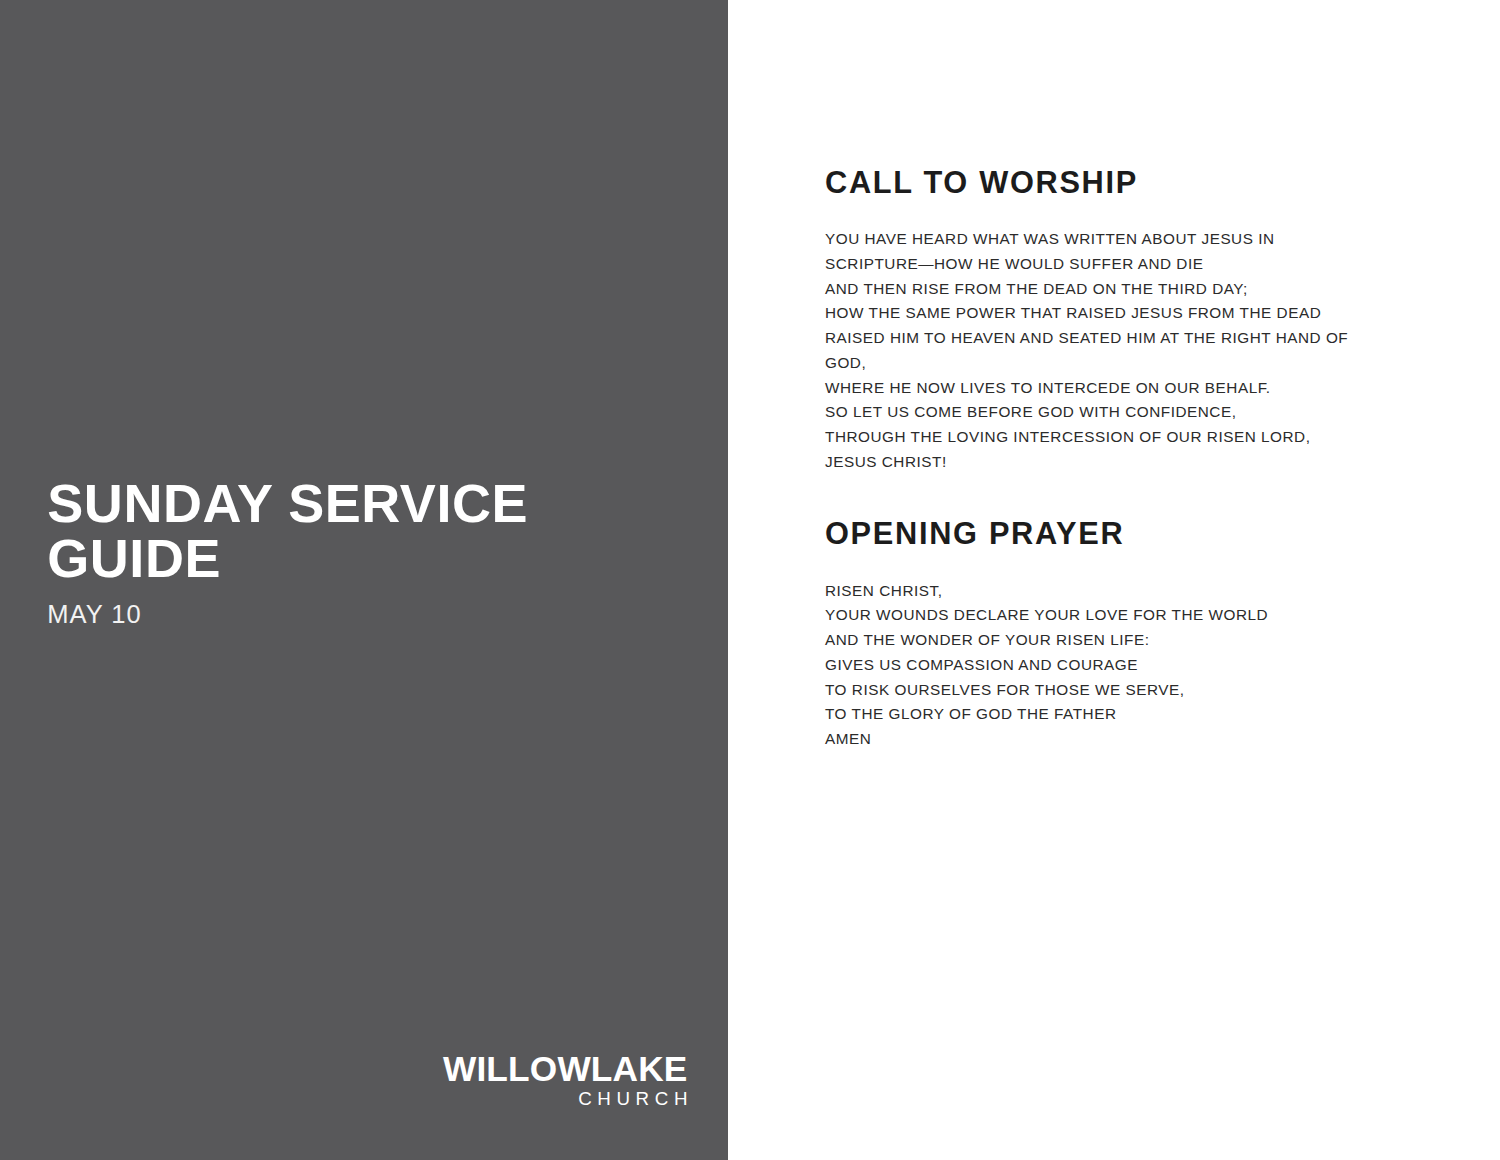Sunday Service Guide
May 10
Willowlake Church
Call to Worship
You have heard what was written about Jesus in Scripture—how he would suffer and die
and then rise from the dead on the third day;
how the same power that raised Jesus from the dead raised him to heaven and seated him at the right hand of God,
where he now lives to intercede on our behalf.
So let us come before God with confidence,
through the loving intercession of our risen Lord, Jesus Christ!
Opening Prayer
Risen Christ,
your wounds declare your love for the world
and the wonder of your risen life:
gives us compassion and courage
to risk ourselves for those we serve,
to the glory of God the Father
Amen